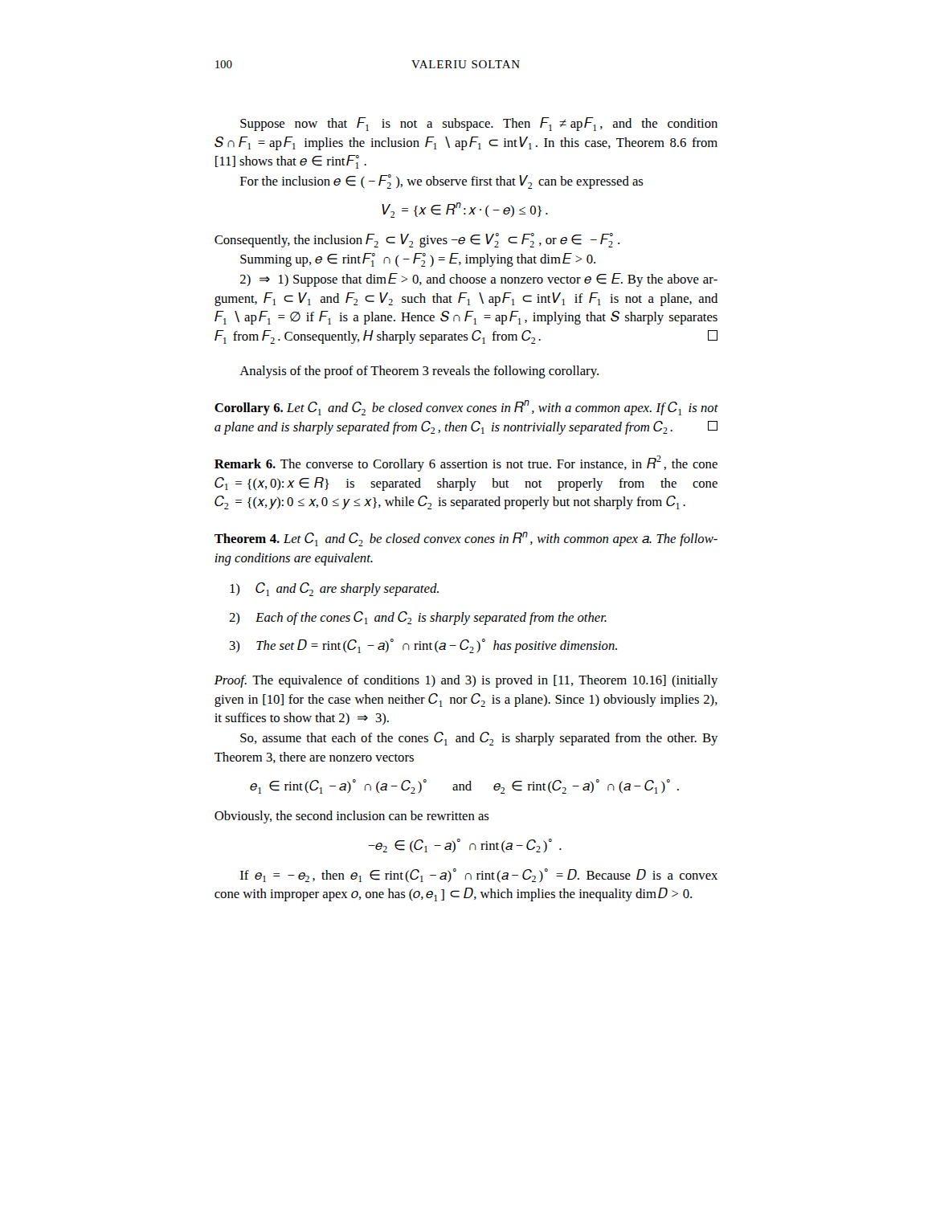100
VALERIU SOLTAN
Suppose now that F1 is not a subspace. Then F1≠apF1, and the condition S∩F1=apF1 implies the inclusion F1∖apF1⊂intV1. In this case, Theorem 8.6 from [11] shows that e∈rintF1∘.
For the inclusion e∈(−F2∘), we observe first that V2 can be expressed as
V2={x∈Rn:x·(−e)≤0}.
Consequently, the inclusion F2⊂V2 gives −e∈V2∘⊂F2∘, or e∈−F2∘.
Summing up, e∈rintF1∘∩(−F2∘)=E, implying that dimE>0.
2) ⇒ 1) Suppose that dimE>0, and choose a nonzero vector e∈E. By the above argument, F1⊂V1 and F2⊂V2 such that F1∖apF1⊂intV1 if F1 is not a plane, and F1∖apF1=∅ if F1 is a plane. Hence S∩F1=apF1, implying that S sharply separates F1 from F2. Consequently, H sharply separates C1 from C2.
Analysis of the proof of Theorem 3 reveals the following corollary.
Corollary 6. Let C1 and C2 be closed convex cones in Rn, with a common apex. If C1 is not a plane and is sharply separated from C2, then C1 is nontrivially separated from C2.
Remark 6. The converse to Corollary 6 assertion is not true. For instance, in R2, the cone C1={(x,0):x∈R} is separated sharply but not properly from the cone C2={(x,y):0≤x,0≤y≤x}, while C2 is separated properly but not sharply from C1.
Theorem 4. Let C1 and C2 be closed convex cones in Rn, with common apex a. The following conditions are equivalent.
1) C1 and C2 are sharply separated.
2) Each of the cones C1 and C2 is sharply separated from the other.
3) The set D=rint(C1−a)∘∩rint(a−C2)∘ has positive dimension.
Proof. The equivalence of conditions 1) and 3) is proved in [11, Theorem 10.16] (initially given in [10] for the case when neither C1 nor C2 is a plane). Since 1) obviously implies 2), it suffices to show that 2) ⇒ 3).
So, assume that each of the cones C1 and C2 is sharply separated from the other. By Theorem 3, there are nonzero vectors
e1∈rint(C1−a)∘∩(a−C2)∘ and e2∈rint(C2−a)∘∩(a−C1)∘.
Obviously, the second inclusion can be rewritten as
−e2∈(C1−a)∘∩rint(a−C2)∘.
If e1=−e2, then e1∈rint(C1−a)∘∩rint(a−C2)∘=D. Because D is a convex cone with improper apex o, one has (o,e1]⊂D, which implies the inequality dimD>0.